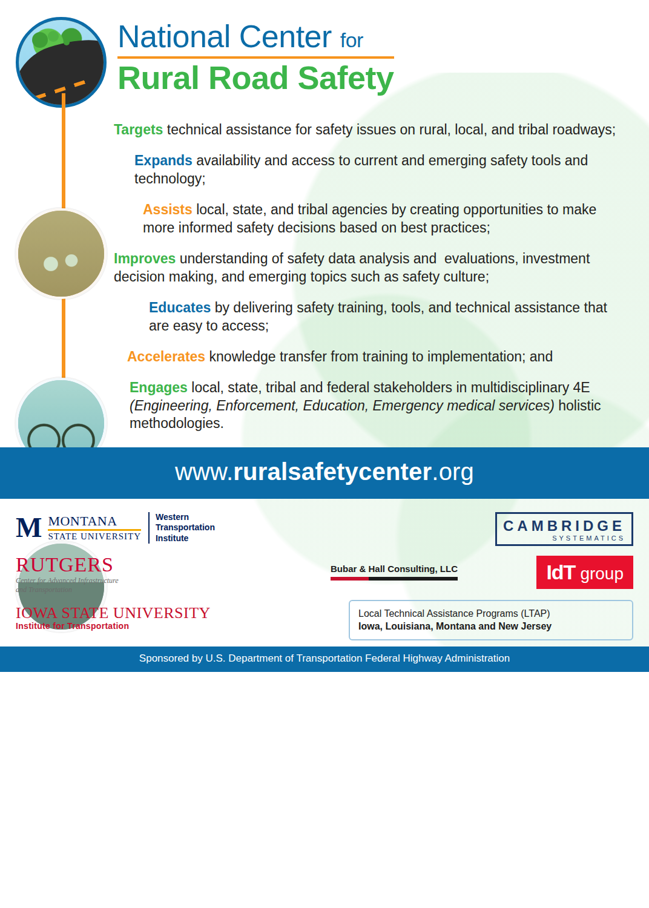National Center for
Rural Road Safety
Targets technical assistance for safety issues on rural, local, and tribal roadways;
Expands availability and access to current and emerging safety tools and technology;
Assists local, state, and tribal agencies by creating opportunities to make more informed safety decisions based on best practices;
Improves understanding of safety data analysis and evaluations, investment decision making, and emerging topics such as safety culture;
Educates by delivering safety training, tools, and technical assistance that are easy to access;
Accelerates knowledge transfer from training to implementation; and
Engages local, state, tribal and federal stakeholders in multidisciplinary 4E (Engineering, Enforcement, Education, Emergency medical services) holistic methodologies.
www.ruralsafetycenter.org
M
MONTANA
STATE UNIVERSITY
Western
Transportation
Institute
RUTGERS
Center for Advanced Infrastructure
and Transportation
IOWA STATE UNIVERSITY
Institute for Transportation
CAMBRIDGE
SYSTEMATICS
Bubar & Hall Consulting, LLC
IdT group
Local Technical Assistance Programs (LTAP)
Iowa, Louisiana, Montana and New Jersey
Sponsored by U.S. Department of Transportation Federal Highway Administration